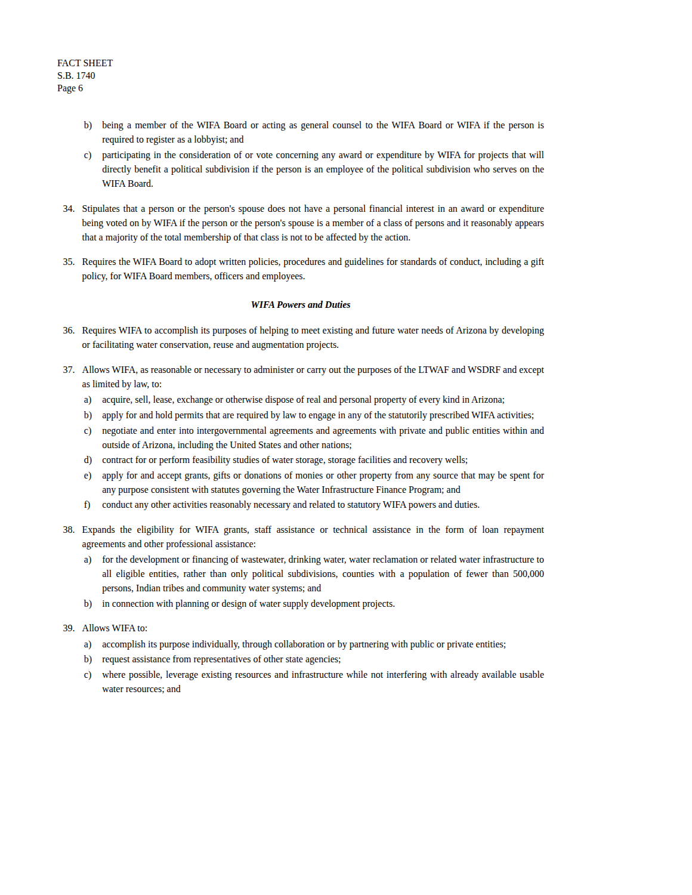FACT SHEET
S.B. 1740
Page 6
b) being a member of the WIFA Board or acting as general counsel to the WIFA Board or WIFA if the person is required to register as a lobbyist; and
c) participating in the consideration of or vote concerning any award or expenditure by WIFA for projects that will directly benefit a political subdivision if the person is an employee of the political subdivision who serves on the WIFA Board.
34. Stipulates that a person or the person's spouse does not have a personal financial interest in an award or expenditure being voted on by WIFA if the person or the person's spouse is a member of a class of persons and it reasonably appears that a majority of the total membership of that class is not to be affected by the action.
35. Requires the WIFA Board to adopt written policies, procedures and guidelines for standards of conduct, including a gift policy, for WIFA Board members, officers and employees.
WIFA Powers and Duties
36. Requires WIFA to accomplish its purposes of helping to meet existing and future water needs of Arizona by developing or facilitating water conservation, reuse and augmentation projects.
37. Allows WIFA, as reasonable or necessary to administer or carry out the purposes of the LTWAF and WSDRF and except as limited by law, to:
a) acquire, sell, lease, exchange or otherwise dispose of real and personal property of every kind in Arizona;
b) apply for and hold permits that are required by law to engage in any of the statutorily prescribed WIFA activities;
c) negotiate and enter into intergovernmental agreements and agreements with private and public entities within and outside of Arizona, including the United States and other nations;
d) contract for or perform feasibility studies of water storage, storage facilities and recovery wells;
e) apply for and accept grants, gifts or donations of monies or other property from any source that may be spent for any purpose consistent with statutes governing the Water Infrastructure Finance Program; and
f) conduct any other activities reasonably necessary and related to statutory WIFA powers and duties.
38. Expands the eligibility for WIFA grants, staff assistance or technical assistance in the form of loan repayment agreements and other professional assistance:
a) for the development or financing of wastewater, drinking water, water reclamation or related water infrastructure to all eligible entities, rather than only political subdivisions, counties with a population of fewer than 500,000 persons, Indian tribes and community water systems; and
b) in connection with planning or design of water supply development projects.
39. Allows WIFA to:
a) accomplish its purpose individually, through collaboration or by partnering with public or private entities;
b) request assistance from representatives of other state agencies;
c) where possible, leverage existing resources and infrastructure while not interfering with already available usable water resources; and